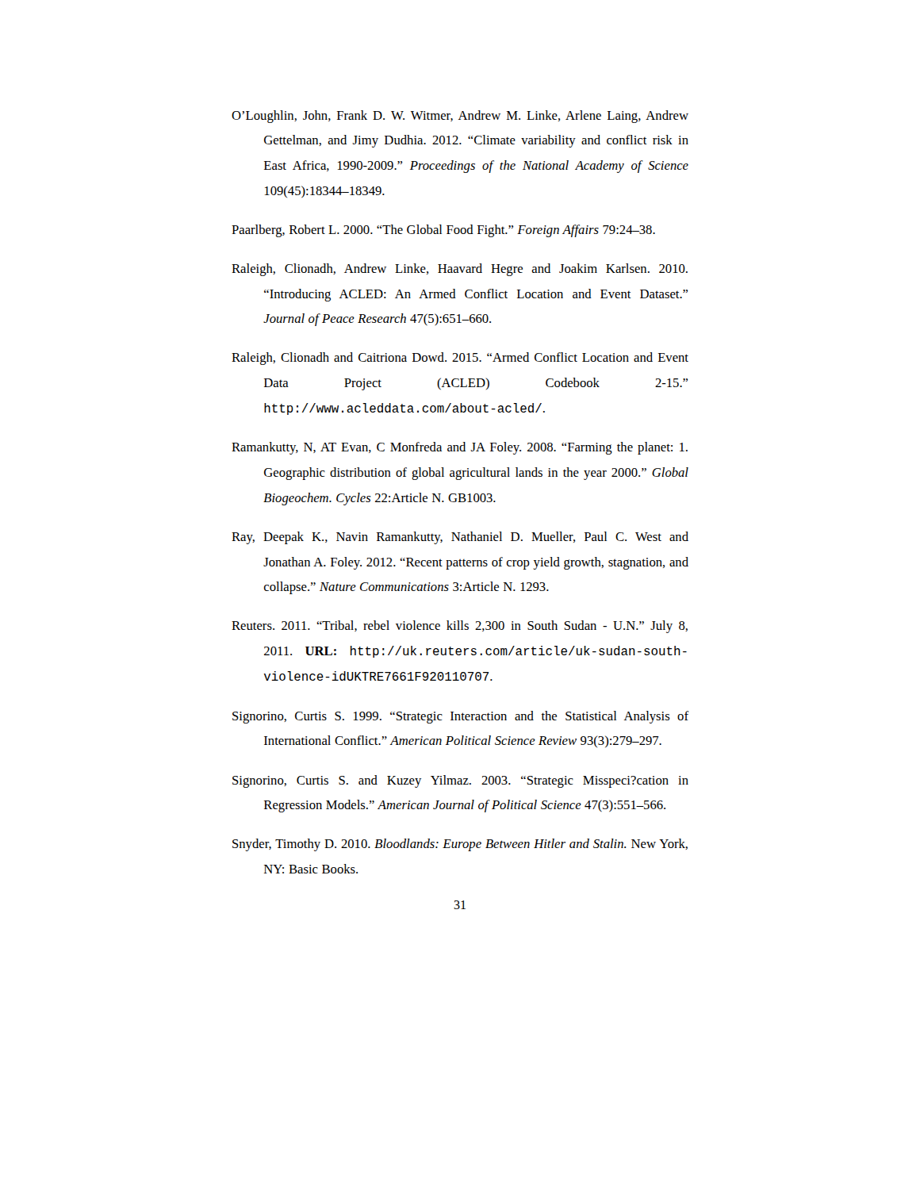O’Loughlin, John, Frank D. W. Witmer, Andrew M. Linke, Arlene Laing, Andrew Gettelman, and Jimy Dudhia. 2012. “Climate variability and conflict risk in East Africa, 1990-2009.” Proceedings of the National Academy of Science 109(45):18344–18349.
Paarlberg, Robert L. 2000. “The Global Food Fight.” Foreign Affairs 79:24–38.
Raleigh, Clionadh, Andrew Linke, Haavard Hegre and Joakim Karlsen. 2010. “Introducing ACLED: An Armed Conflict Location and Event Dataset.” Journal of Peace Research 47(5):651–660.
Raleigh, Clionadh and Caitriona Dowd. 2015. “Armed Conflict Location and Event Data Project (ACLED) Codebook 2-15.” http://www.acleddata.com/about-acled/.
Ramankutty, N, AT Evan, C Monfreda and JA Foley. 2008. “Farming the planet: 1. Geographic distribution of global agricultural lands in the year 2000.” Global Biogeochem. Cycles 22:Article N. GB1003.
Ray, Deepak K., Navin Ramankutty, Nathaniel D. Mueller, Paul C. West and Jonathan A. Foley. 2012. “Recent patterns of crop yield growth, stagnation, and collapse.” Nature Communications 3:Article N. 1293.
Reuters. 2011. “Tribal, rebel violence kills 2,300 in South Sudan - U.N.” July 8, 2011. URL: http://uk.reuters.com/article/uk-sudan-south-violence-idUKTRE7661F920110707.
Signorino, Curtis S. 1999. “Strategic Interaction and the Statistical Analysis of International Conflict.” American Political Science Review 93(3):279–297.
Signorino, Curtis S. and Kuzey Yilmaz. 2003. “Strategic Misspeci?cation in Regression Models.” American Journal of Political Science 47(3):551–566.
Snyder, Timothy D. 2010. Bloodlands: Europe Between Hitler and Stalin. New York, NY: Basic Books.
31